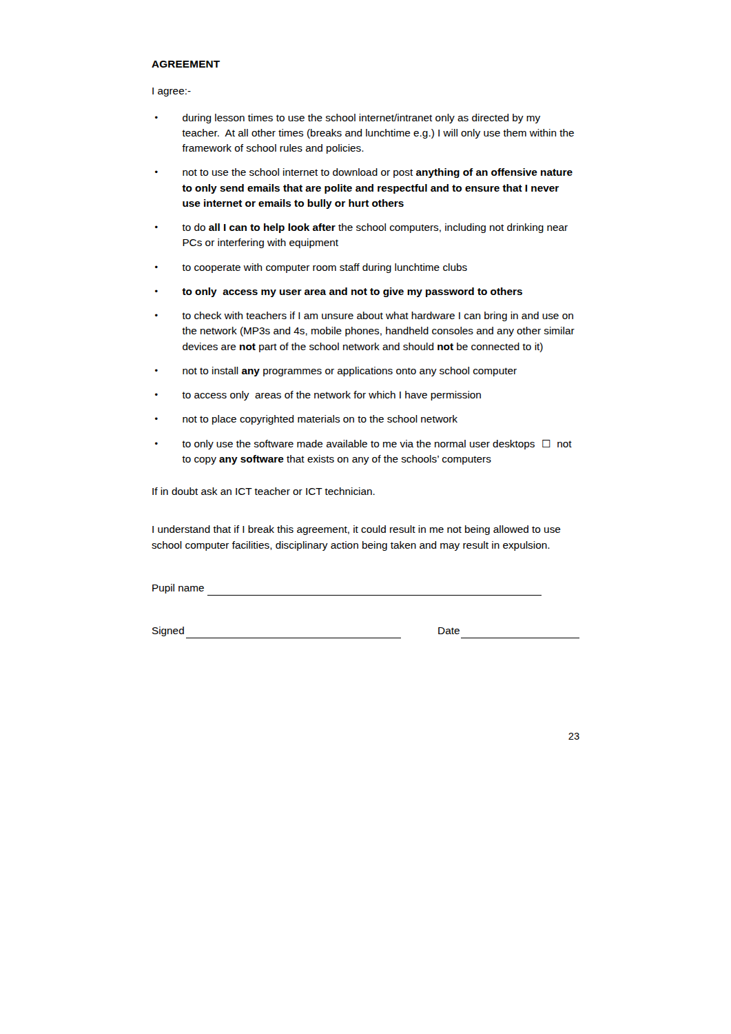AGREEMENT
I agree:-
during lesson times to use the school internet/intranet only as directed by my teacher. At all other times (breaks and lunchtime e.g.) I will only use them within the framework of school rules and policies.
not to use the school internet to download or post anything of an offensive nature to only send emails that are polite and respectful and to ensure that I never use internet or emails to bully or hurt others
to do all I can to help look after the school computers, including not drinking near PCs or interfering with equipment
to cooperate with computer room staff during lunchtime clubs
to only access my user area and not to give my password to others
to check with teachers if I am unsure about what hardware I can bring in and use on the network (MP3s and 4s, mobile phones, handheld consoles and any other similar devices are not part of the school network and should not be connected to it)
not to install any programmes or applications onto any school computer
to access only areas of the network for which I have permission
not to place copyrighted materials on to the school network
to only use the software made available to me via the normal user desktops ☐ not to copy any software that exists on any of the schools’ computers
If in doubt ask an ICT teacher or ICT technician.
I understand that if I break this agreement, it could result in me not being allowed to use school computer facilities, disciplinary action being taken and may result in expulsion.
Pupil name
Signed Date
23